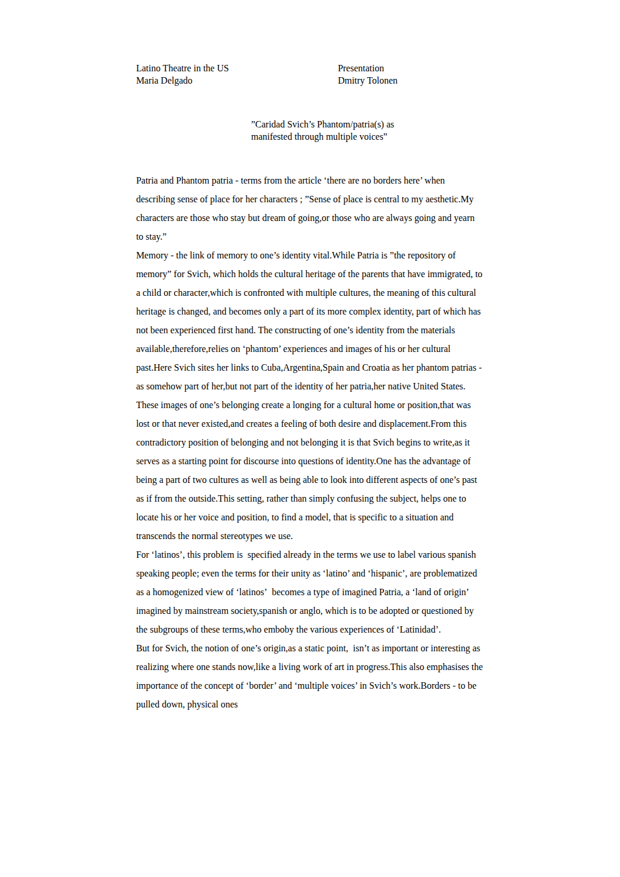| Latino Theatre in the US | Presentation |
| Maria Delgado | Dmitry Tolonen |
”Caridad Svich’s Phantom/patria(s) as
manifested through multiple voices”
Patria and Phantom patria - terms from the article ‘there are no borders here’ when describing sense of place for her characters ; ”Sense of place is central to my aesthetic.My characters are those who stay but dream of going,or those who are always going and yearn to stay.”
Memory - the link of memory to one’s identity vital.While Patria is ”the repository of memory” for Svich, which holds the cultural heritage of the parents that have immigrated, to a child or character,which is confronted with multiple cultures, the meaning of this cultural heritage is changed, and becomes only a part of its more complex identity, part of which has not been experienced first hand. The constructing of one’s identity from the materials available,therefore,relies on ‘phantom’ experiences and images of his or her cultural past.Here Svich sites her links to Cuba,Argentina,Spain and Croatia as her phantom patrias - as somehow part of her,but not part of the identity of her patria,her native United States.
These images of one’s belonging create a longing for a cultural home or position,that was lost or that never existed,and creates a feeling of both desire and displacement.From this contradictory position of belonging and not belonging it is that Svich begins to write,as it serves as a starting point for discourse into questions of identity.One has the advantage of being a part of two cultures as well as being able to look into different aspects of one’s past as if from the outside.This setting, rather than simply confusing the subject, helps one to locate his or her voice and position, to find a model, that is specific to a situation and transcends the normal stereotypes we use.
For ‘latinos’, this problem is specified already in the terms we use to label various spanish speaking people; even the terms for their unity as ‘latino’ and ‘hispanic’, are problematized as a homogenized view of ‘latinos’ becomes a type of imagined Patria, a ‘land of origin’ imagined by mainstream society,spanish or anglo, which is to be adopted or questioned by the subgroups of these terms,who emboby the various experiences of ‘Latinidad’.
But for Svich, the notion of one’s origin,as a static point, isn’t as important or interesting as realizing where one stands now,like a living work of art in progress.This also emphasises the importance of the concept of ‘border’ and ‘multiple voices’ in Svich’s work.Borders - to be pulled down, physical ones